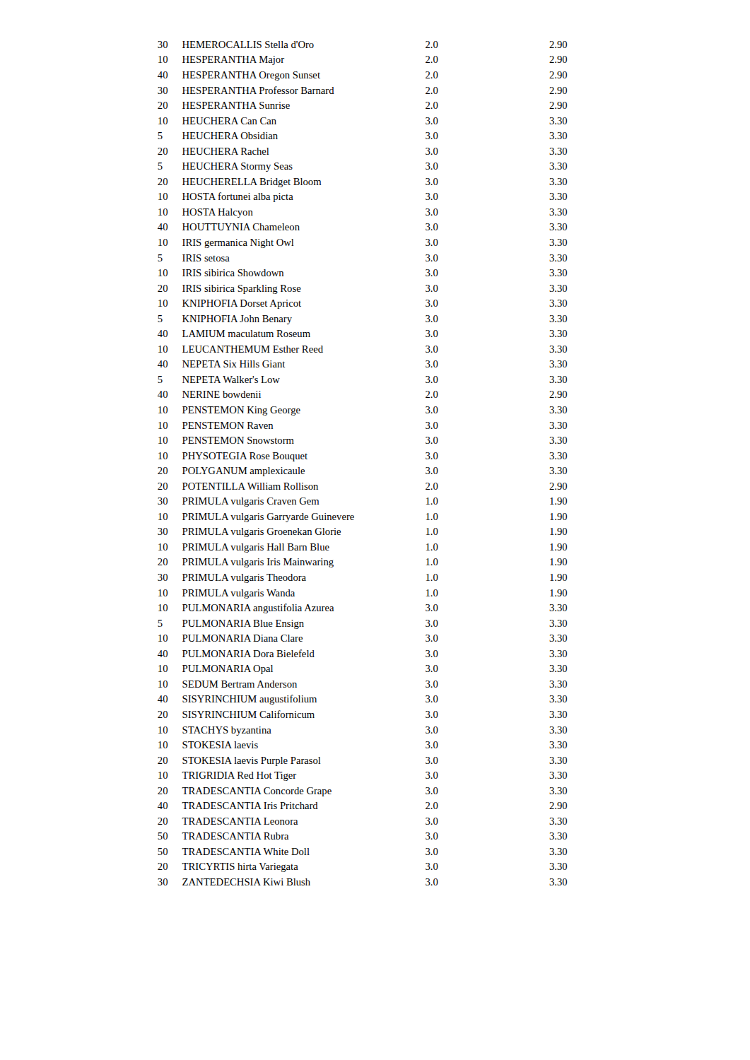| 30 | HEMEROCALLIS Stella d'Oro | 2.0 | 2.90 |
| 10 | HESPERANTHA Major | 2.0 | 2.90 |
| 40 | HESPERANTHA Oregon Sunset | 2.0 | 2.90 |
| 30 | HESPERANTHA Professor Barnard | 2.0 | 2.90 |
| 20 | HESPERANTHA Sunrise | 2.0 | 2.90 |
| 10 | HEUCHERA Can Can | 3.0 | 3.30 |
| 5 | HEUCHERA Obsidian | 3.0 | 3.30 |
| 20 | HEUCHERA Rachel | 3.0 | 3.30 |
| 5 | HEUCHERA Stormy Seas | 3.0 | 3.30 |
| 20 | HEUCHERELLA Bridget Bloom | 3.0 | 3.30 |
| 10 | HOSTA fortunei alba picta | 3.0 | 3.30 |
| 10 | HOSTA Halcyon | 3.0 | 3.30 |
| 40 | HOUTTUYNIA Chameleon | 3.0 | 3.30 |
| 10 | IRIS germanica Night Owl | 3.0 | 3.30 |
| 5 | IRIS setosa | 3.0 | 3.30 |
| 10 | IRIS sibirica Showdown | 3.0 | 3.30 |
| 20 | IRIS sibirica Sparkling Rose | 3.0 | 3.30 |
| 10 | KNIPHOFIA Dorset Apricot | 3.0 | 3.30 |
| 5 | KNIPHOFIA John Benary | 3.0 | 3.30 |
| 40 | LAMIUM maculatum Roseum | 3.0 | 3.30 |
| 10 | LEUCANTHEMUM Esther Reed | 3.0 | 3.30 |
| 40 | NEPETA Six Hills Giant | 3.0 | 3.30 |
| 5 | NEPETA Walker's Low | 3.0 | 3.30 |
| 40 | NERINE bowdenii | 2.0 | 2.90 |
| 10 | PENSTEMON King George | 3.0 | 3.30 |
| 10 | PENSTEMON Raven | 3.0 | 3.30 |
| 10 | PENSTEMON Snowstorm | 3.0 | 3.30 |
| 10 | PHYSOTEGIA Rose Bouquet | 3.0 | 3.30 |
| 20 | POLYGANUM amplexicaule | 3.0 | 3.30 |
| 20 | POTENTILLA William Rollison | 2.0 | 2.90 |
| 30 | PRIMULA vulgaris Craven Gem | 1.0 | 1.90 |
| 10 | PRIMULA vulgaris Garryarde Guinevere | 1.0 | 1.90 |
| 30 | PRIMULA vulgaris Groenekan Glorie | 1.0 | 1.90 |
| 10 | PRIMULA vulgaris Hall Barn Blue | 1.0 | 1.90 |
| 20 | PRIMULA vulgaris Iris Mainwaring | 1.0 | 1.90 |
| 30 | PRIMULA vulgaris Theodora | 1.0 | 1.90 |
| 10 | PRIMULA vulgaris Wanda | 1.0 | 1.90 |
| 10 | PULMONARIA angustifolia Azurea | 3.0 | 3.30 |
| 5 | PULMONARIA Blue Ensign | 3.0 | 3.30 |
| 10 | PULMONARIA Diana Clare | 3.0 | 3.30 |
| 40 | PULMONARIA Dora Bielefeld | 3.0 | 3.30 |
| 10 | PULMONARIA Opal | 3.0 | 3.30 |
| 10 | SEDUM Bertram Anderson | 3.0 | 3.30 |
| 40 | SISYRINCHIUM augustifolium | 3.0 | 3.30 |
| 20 | SISYRINCHIUM Californicum | 3.0 | 3.30 |
| 10 | STACHYS byzantina | 3.0 | 3.30 |
| 10 | STOKESIA laevis | 3.0 | 3.30 |
| 20 | STOKESIA laevis Purple Parasol | 3.0 | 3.30 |
| 10 | TRIGRIDIA Red Hot Tiger | 3.0 | 3.30 |
| 20 | TRADESCANTIA Concorde Grape | 3.0 | 3.30 |
| 40 | TRADESCANTIA Iris Pritchard | 2.0 | 2.90 |
| 20 | TRADESCANTIA Leonora | 3.0 | 3.30 |
| 50 | TRADESCANTIA Rubra | 3.0 | 3.30 |
| 50 | TRADESCANTIA White Doll | 3.0 | 3.30 |
| 20 | TRICYRTIS hirta Variegata | 3.0 | 3.30 |
| 30 | ZANTEDECHSIA Kiwi Blush | 3.0 | 3.30 |